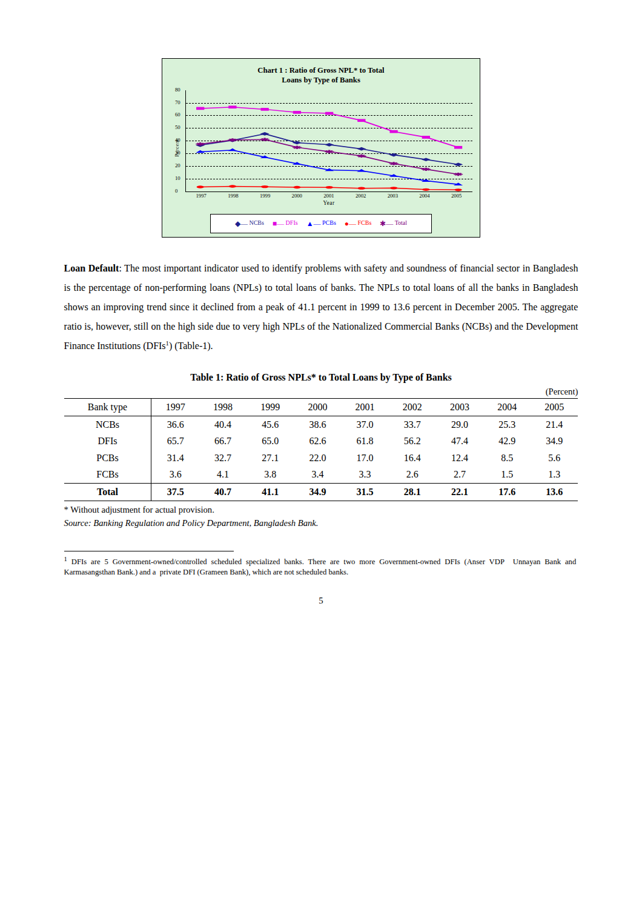Chart 1 : Ratio of Gross NPL* to Total
Loans by Type of Banks
Percent
80
70
60
50
40
30
20
10
0
199719981999200020012002200320042005
Year
◆— NCBs ■— DFIs ▲— PCBs ●— FCBs ✱— Total
Loan Default: The most important indicator used to identify problems with safety and soundness of financial sector in Bangladesh is the percentage of non-performing loans (NPLs) to total loans of banks. The NPLs to total loans of all the banks in Bangladesh shows an improving trend since it declined from a peak of 41.1 percent in 1999 to 13.6 percent in December 2005. The aggregate ratio is, however, still on the high side due to very high NPLs of the Nationalized Commercial Banks (NCBs) and the Development Finance Institutions (DFIs1) (Table-1).
Table 1: Ratio of Gross NPLs* to Total Loans by Type of Banks
(Percent)
| Bank type | 1997 | 1998 | 1999 | 2000 | 2001 | 2002 | 2003 | 2004 | 2005 |
| --- | --- | --- | --- | --- | --- | --- | --- | --- | --- |
| NCBs | 36.6 | 40.4 | 45.6 | 38.6 | 37.0 | 33.7 | 29.0 | 25.3 | 21.4 |
| DFIs | 65.7 | 66.7 | 65.0 | 62.6 | 61.8 | 56.2 | 47.4 | 42.9 | 34.9 |
| PCBs | 31.4 | 32.7 | 27.1 | 22.0 | 17.0 | 16.4 | 12.4 | 8.5 | 5.6 |
| FCBs | 3.6 | 4.1 | 3.8 | 3.4 | 3.3 | 2.6 | 2.7 | 1.5 | 1.3 |
| Total | 37.5 | 40.7 | 41.1 | 34.9 | 31.5 | 28.1 | 22.1 | 17.6 | 13.6 |
* Without adjustment for actual provision.
Source: Banking Regulation and Policy Department, Bangladesh Bank.
1 DFIs are 5 Government-owned/controlled scheduled specialized banks. There are two more Government-owned DFIs (Anser VDP Unnayan Bank and Karmasangsthan Bank.) and a private DFI (Grameen Bank), which are not scheduled banks.
5